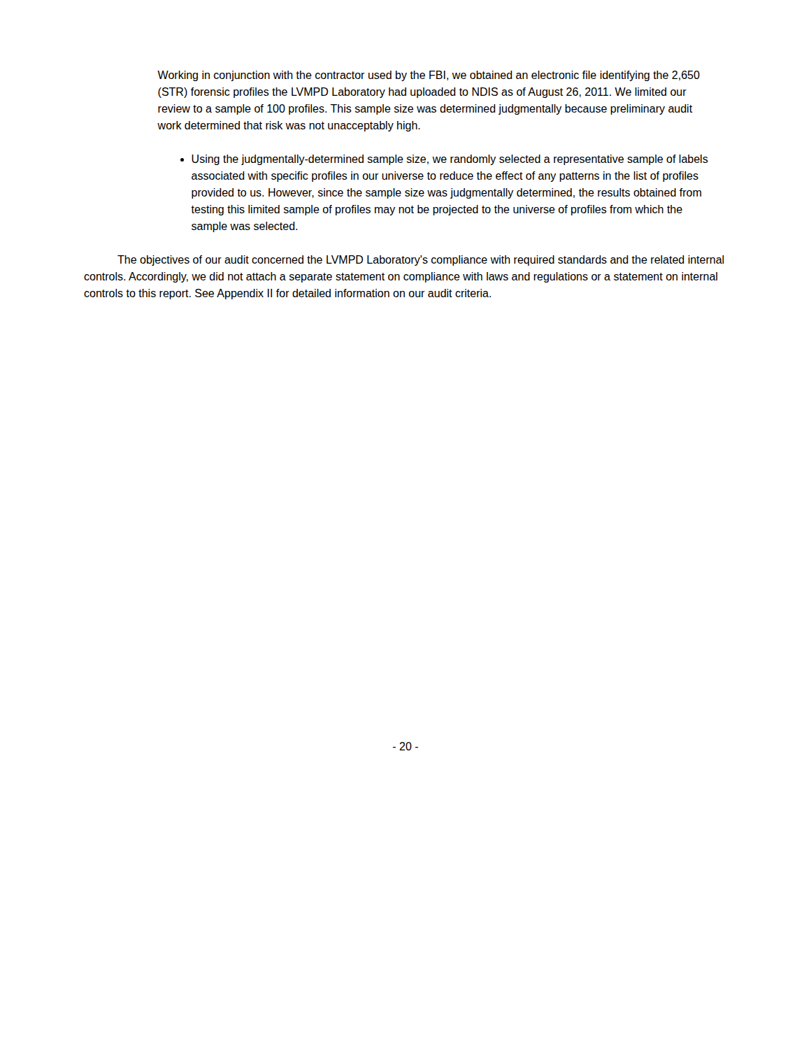Working in conjunction with the contractor used by the FBI, we obtained an electronic file identifying the 2,650 (STR) forensic profiles the LVMPD Laboratory had uploaded to NDIS as of August 26, 2011. We limited our review to a sample of 100 profiles. This sample size was determined judgmentally because preliminary audit work determined that risk was not unacceptably high.
Using the judgmentally-determined sample size, we randomly selected a representative sample of labels associated with specific profiles in our universe to reduce the effect of any patterns in the list of profiles provided to us. However, since the sample size was judgmentally determined, the results obtained from testing this limited sample of profiles may not be projected to the universe of profiles from which the sample was selected.
The objectives of our audit concerned the LVMPD Laboratory's compliance with required standards and the related internal controls. Accordingly, we did not attach a separate statement on compliance with laws and regulations or a statement on internal controls to this report. See Appendix II for detailed information on our audit criteria.
- 20 -